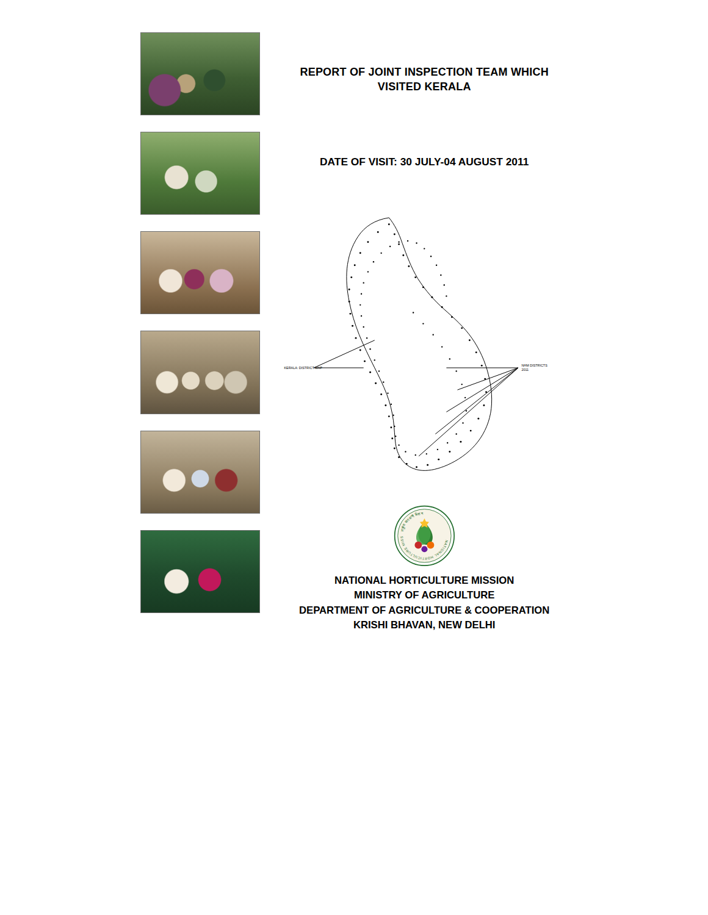Report of Joint Inspection Team which visited Kerala
Date of Visit: 30 July-04 August 2011
KERALA: DISTRICT MAP NHM DISTRICTS 2011
राष्ट्रीय बागवानी मिशन NATIONAL HORTICULTURE MISSION
National Horticulture Mission
Ministry of Agriculture
Department of Agriculture & Cooperation
Krishi Bhavan, New Delhi